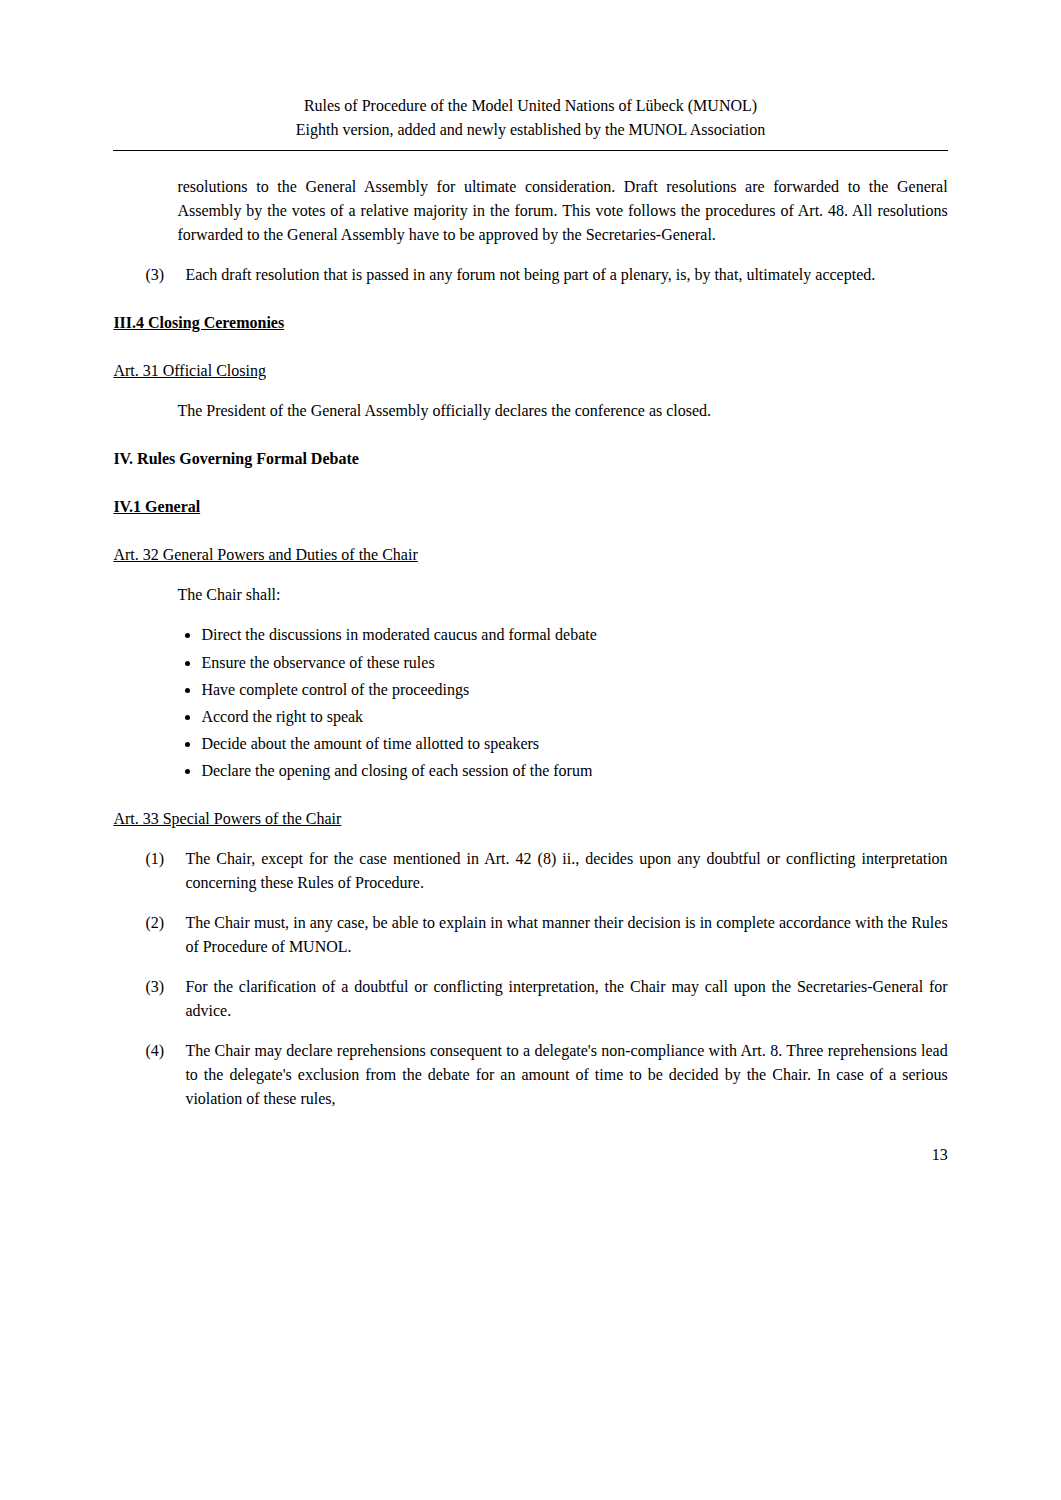Rules of Procedure of the Model United Nations of Lübeck (MUNOL)
Eighth version, added and newly established by the MUNOL Association
resolutions to the General Assembly for ultimate consideration. Draft resolutions are forwarded to the General Assembly by the votes of a relative majority in the forum. This vote follows the procedures of Art. 48. All resolutions forwarded to the General Assembly have to be approved by the Secretaries-General.
(3) Each draft resolution that is passed in any forum not being part of a plenary, is, by that, ultimately accepted.
III.4 Closing Ceremonies
Art. 31 Official Closing
The President of the General Assembly officially declares the conference as closed.
IV. Rules Governing Formal Debate
IV.1 General
Art. 32 General Powers and Duties of the Chair
The Chair shall:
Direct the discussions in moderated caucus and formal debate
Ensure the observance of these rules
Have complete control of the proceedings
Accord the right to speak
Decide about the amount of time allotted to speakers
Declare the opening and closing of each session of the forum
Art. 33 Special Powers of the Chair
(1) The Chair, except for the case mentioned in Art. 42 (8) ii., decides upon any doubtful or conflicting interpretation concerning these Rules of Procedure.
(2) The Chair must, in any case, be able to explain in what manner their decision is in complete accordance with the Rules of Procedure of MUNOL.
(3) For the clarification of a doubtful or conflicting interpretation, the Chair may call upon the Secretaries-General for advice.
(4) The Chair may declare reprehensions consequent to a delegate's non-compliance with Art. 8. Three reprehensions lead to the delegate's exclusion from the debate for an amount of time to be decided by the Chair. In case of a serious violation of these rules,
13